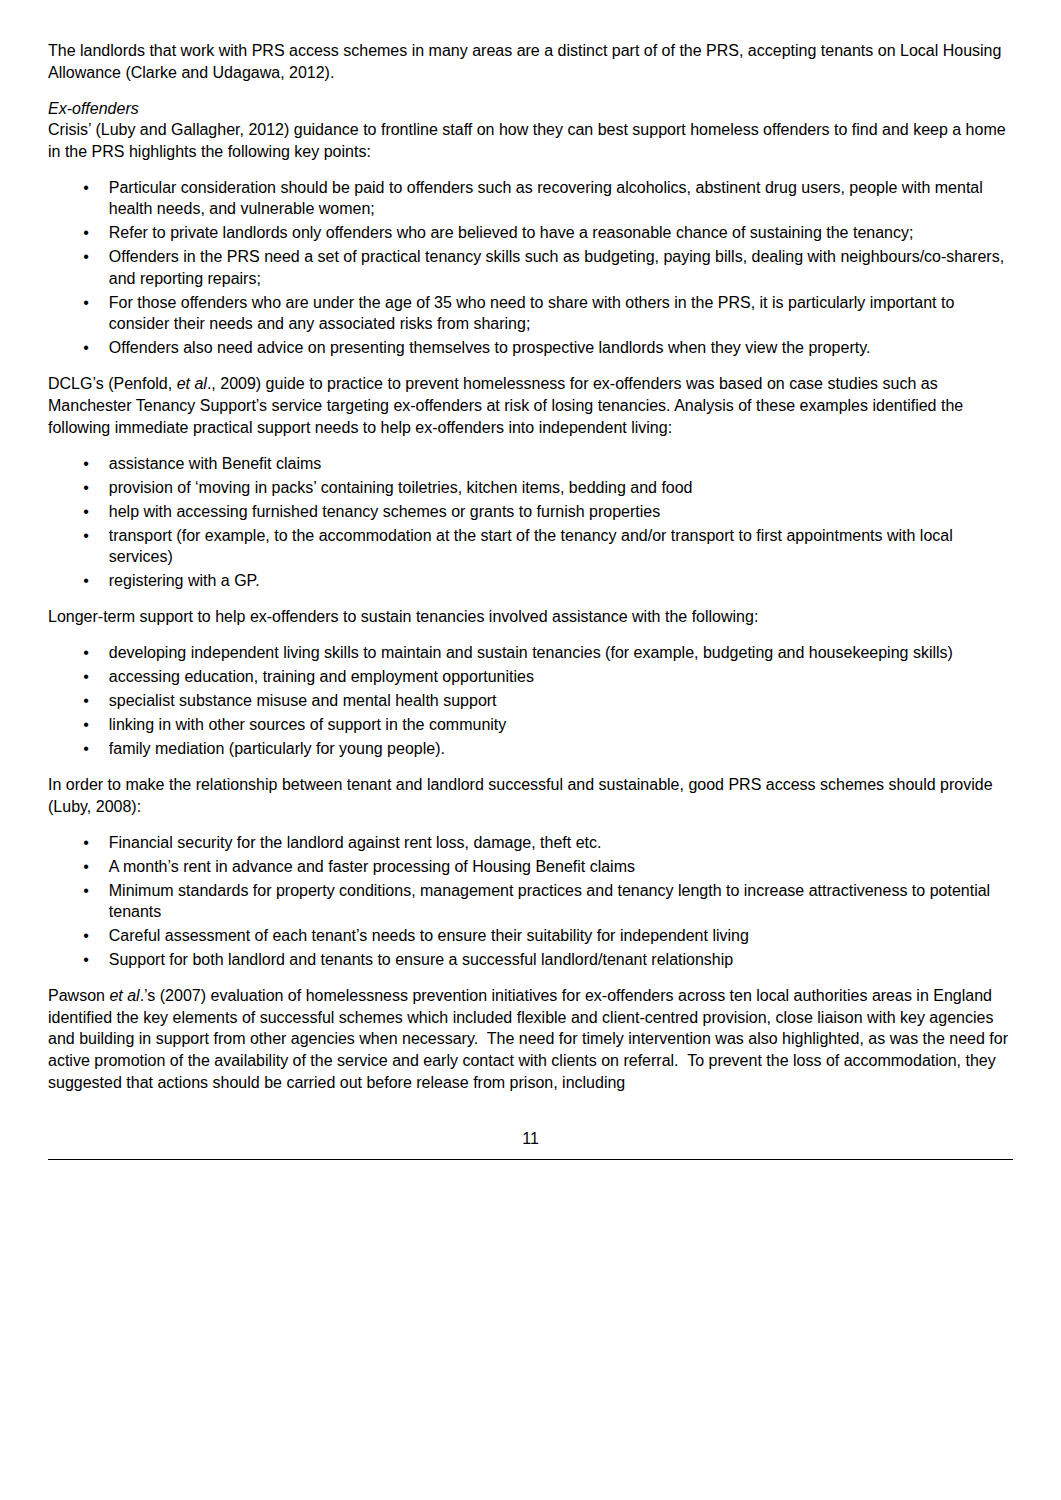The landlords that work with PRS access schemes in many areas are a distinct part of of the PRS, accepting tenants on Local Housing Allowance (Clarke and Udagawa, 2012).
Ex-offenders
Crisis’ (Luby and Gallagher, 2012) guidance to frontline staff on how they can best support homeless offenders to find and keep a home in the PRS highlights the following key points:
Particular consideration should be paid to offenders such as recovering alcoholics, abstinent drug users, people with mental health needs, and vulnerable women;
Refer to private landlords only offenders who are believed to have a reasonable chance of sustaining the tenancy;
Offenders in the PRS need a set of practical tenancy skills such as budgeting, paying bills, dealing with neighbours/co-sharers, and reporting repairs;
For those offenders who are under the age of 35 who need to share with others in the PRS, it is particularly important to consider their needs and any associated risks from sharing;
Offenders also need advice on presenting themselves to prospective landlords when they view the property.
DCLG’s (Penfold, et al., 2009) guide to practice to prevent homelessness for ex-offenders was based on case studies such as Manchester Tenancy Support’s service targeting ex-offenders at risk of losing tenancies. Analysis of these examples identified the following immediate practical support needs to help ex-offenders into independent living:
assistance with Benefit claims
provision of ‘moving in packs’ containing toiletries, kitchen items, bedding and food
help with accessing furnished tenancy schemes or grants to furnish properties
transport (for example, to the accommodation at the start of the tenancy and/or transport to first appointments with local services)
registering with a GP.
Longer-term support to help ex-offenders to sustain tenancies involved assistance with the following:
developing independent living skills to maintain and sustain tenancies (for example, budgeting and housekeeping skills)
accessing education, training and employment opportunities
specialist substance misuse and mental health support
linking in with other sources of support in the community
family mediation (particularly for young people).
In order to make the relationship between tenant and landlord successful and sustainable, good PRS access schemes should provide (Luby, 2008):
Financial security for the landlord against rent loss, damage, theft etc.
A month’s rent in advance and faster processing of Housing Benefit claims
Minimum standards for property conditions, management practices and tenancy length to increase attractiveness to potential tenants
Careful assessment of each tenant’s needs to ensure their suitability for independent living
Support for both landlord and tenants to ensure a successful landlord/tenant relationship
Pawson et al.’s (2007) evaluation of homelessness prevention initiatives for ex-offenders across ten local authorities areas in England identified the key elements of successful schemes which included flexible and client-centred provision, close liaison with key agencies and building in support from other agencies when necessary. The need for timely intervention was also highlighted, as was the need for active promotion of the availability of the service and early contact with clients on referral. To prevent the loss of accommodation, they suggested that actions should be carried out before release from prison, including
11